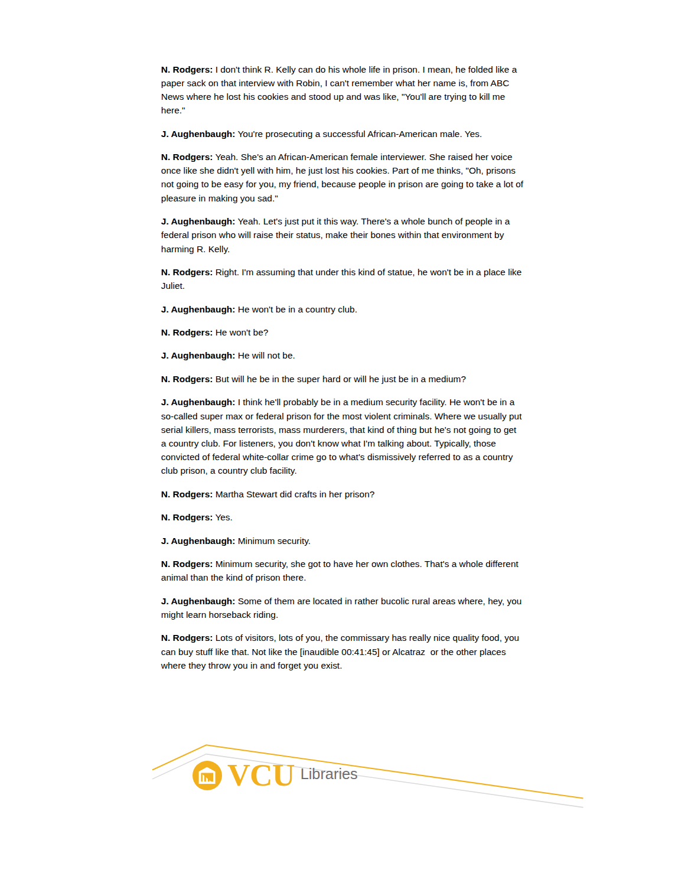N. Rodgers: I don't think R. Kelly can do his whole life in prison. I mean, he folded like a paper sack on that interview with Robin, I can't remember what her name is, from ABC News where he lost his cookies and stood up and was like, "You'll are trying to kill me here."
J. Aughenbaugh: You're prosecuting a successful African-American male. Yes.
N. Rodgers: Yeah. She's an African-American female interviewer. She raised her voice once like she didn't yell with him, he just lost his cookies. Part of me thinks, "Oh, prisons not going to be easy for you, my friend, because people in prison are going to take a lot of pleasure in making you sad."
J. Aughenbaugh: Yeah. Let's just put it this way. There's a whole bunch of people in a federal prison who will raise their status, make their bones within that environment by harming R. Kelly.
N. Rodgers: Right. I'm assuming that under this kind of statue, he won't be in a place like Juliet.
J. Aughenbaugh: He won't be in a country club.
N. Rodgers: He won't be?
J. Aughenbaugh: He will not be.
N. Rodgers: But will he be in the super hard or will he just be in a medium?
J. Aughenbaugh: I think he'll probably be in a medium security facility. He won't be in a so-called super max or federal prison for the most violent criminals. Where we usually put serial killers, mass terrorists, mass murderers, that kind of thing but he's not going to get a country club. For listeners, you don't know what I'm talking about. Typically, those convicted of federal white-collar crime go to what's dismissively referred to as a country club prison, a country club facility.
N. Rodgers: Martha Stewart did crafts in her prison?
N. Rodgers: Yes.
J. Aughenbaugh: Minimum security.
N. Rodgers: Minimum security, she got to have her own clothes. That's a whole different animal than the kind of prison there.
J. Aughenbaugh: Some of them are located in rather bucolic rural areas where, hey, you might learn horseback riding.
N. Rodgers: Lots of visitors, lots of you, the commissary has really nice quality food, you can buy stuff like that. Not like the [inaudible 00:41:45] or Alcatraz or the other places where they throw you in and forget you exist.
VCU Libraries